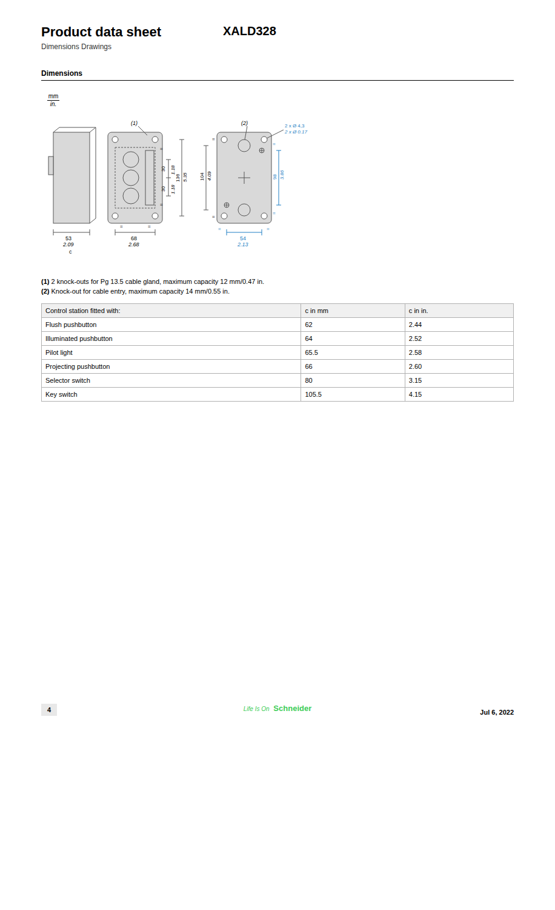Product data sheet
XALD328
Dimensions Drawings
Dimensions
mm in.
53 2.09 c (1) 30 30 1.18 1.18 136 5.35 = = 68 2.68 = = (2) 2 x Ø 4,3 2 x Ø 0.17 104 4.09 = = 98 3.86 = = 54 2.13 = =
(1) 2 knock-outs for Pg 13.5 cable gland, maximum capacity 12 mm/0.47 in.
(2) Knock-out for cable entry, maximum capacity 14 mm/0.55 in.
| Control station fitted with: | c in mm | c in in. |
| --- | --- | --- |
| Flush pushbutton | 62 | 2.44 |
| Illuminated pushbutton | 64 | 2.52 |
| Pilot light | 65.5 | 2.58 |
| Projecting pushbutton | 66 | 2.60 |
| Selector switch | 80 | 3.15 |
| Key switch | 105.5 | 4.15 |
4 Life Is On Schneider Jul 6, 2022